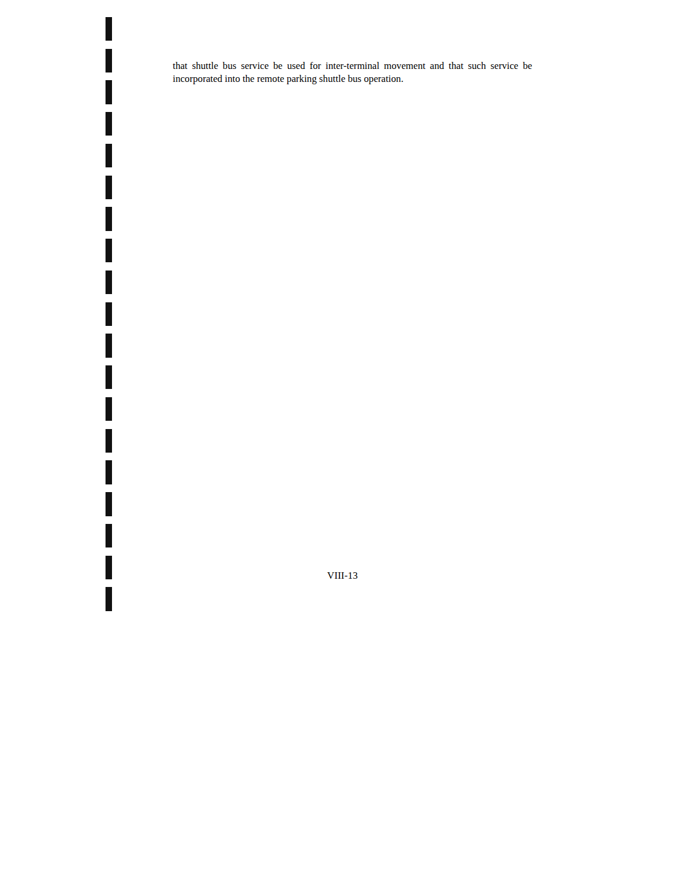that shuttle bus service be used for inter-terminal movement and that such service be incorporated into the remote parking shuttle bus operation.
VIII-13